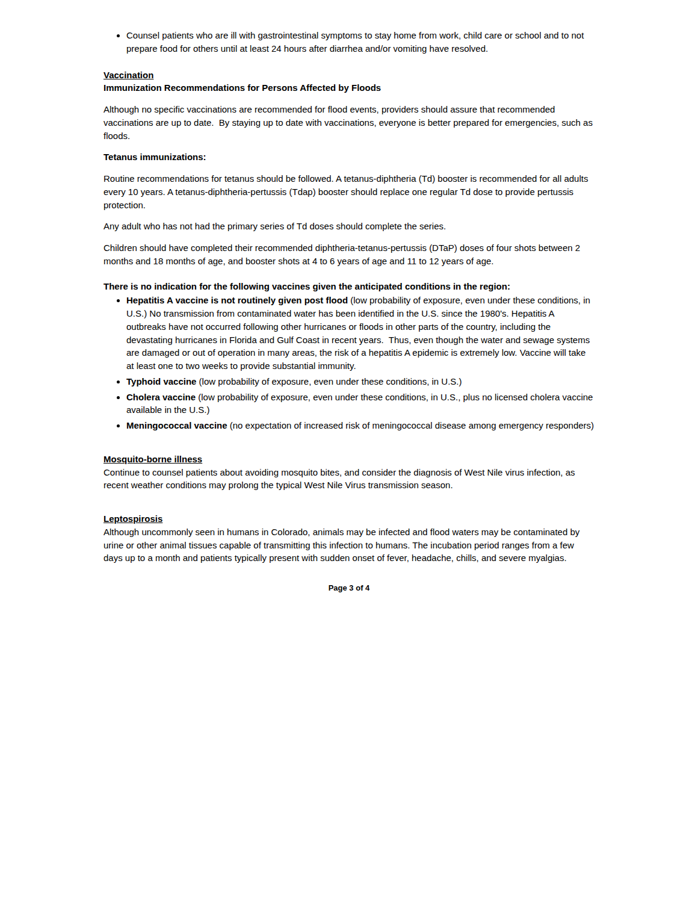Counsel patients who are ill with gastrointestinal symptoms to stay home from work, child care or school and to not prepare food for others until at least 24 hours after diarrhea and/or vomiting have resolved.
Vaccination
Immunization Recommendations for Persons Affected by Floods
Although no specific vaccinations are recommended for flood events, providers should assure that recommended vaccinations are up to date. By staying up to date with vaccinations, everyone is better prepared for emergencies, such as floods.
Tetanus immunizations:
Routine recommendations for tetanus should be followed. A tetanus-diphtheria (Td) booster is recommended for all adults every 10 years. A tetanus-diphtheria-pertussis (Tdap) booster should replace one regular Td dose to provide pertussis protection.
Any adult who has not had the primary series of Td doses should complete the series.
Children should have completed their recommended diphtheria-tetanus-pertussis (DTaP) doses of four shots between 2 months and 18 months of age, and booster shots at 4 to 6 years of age and 11 to 12 years of age.
There is no indication for the following vaccines given the anticipated conditions in the region:
Hepatitis A vaccine is not routinely given post flood (low probability of exposure, even under these conditions, in U.S.) No transmission from contaminated water has been identified in the U.S. since the 1980's. Hepatitis A outbreaks have not occurred following other hurricanes or floods in other parts of the country, including the devastating hurricanes in Florida and Gulf Coast in recent years. Thus, even though the water and sewage systems are damaged or out of operation in many areas, the risk of a hepatitis A epidemic is extremely low. Vaccine will take at least one to two weeks to provide substantial immunity.
Typhoid vaccine (low probability of exposure, even under these conditions, in U.S.)
Cholera vaccine (low probability of exposure, even under these conditions, in U.S., plus no licensed cholera vaccine available in the U.S.)
Meningococcal vaccine (no expectation of increased risk of meningococcal disease among emergency responders)
Mosquito-borne illness
Continue to counsel patients about avoiding mosquito bites, and consider the diagnosis of West Nile virus infection, as recent weather conditions may prolong the typical West Nile Virus transmission season.
Leptospirosis
Although uncommonly seen in humans in Colorado, animals may be infected and flood waters may be contaminated by urine or other animal tissues capable of transmitting this infection to humans. The incubation period ranges from a few days up to a month and patients typically present with sudden onset of fever, headache, chills, and severe myalgias.
Page 3 of 4